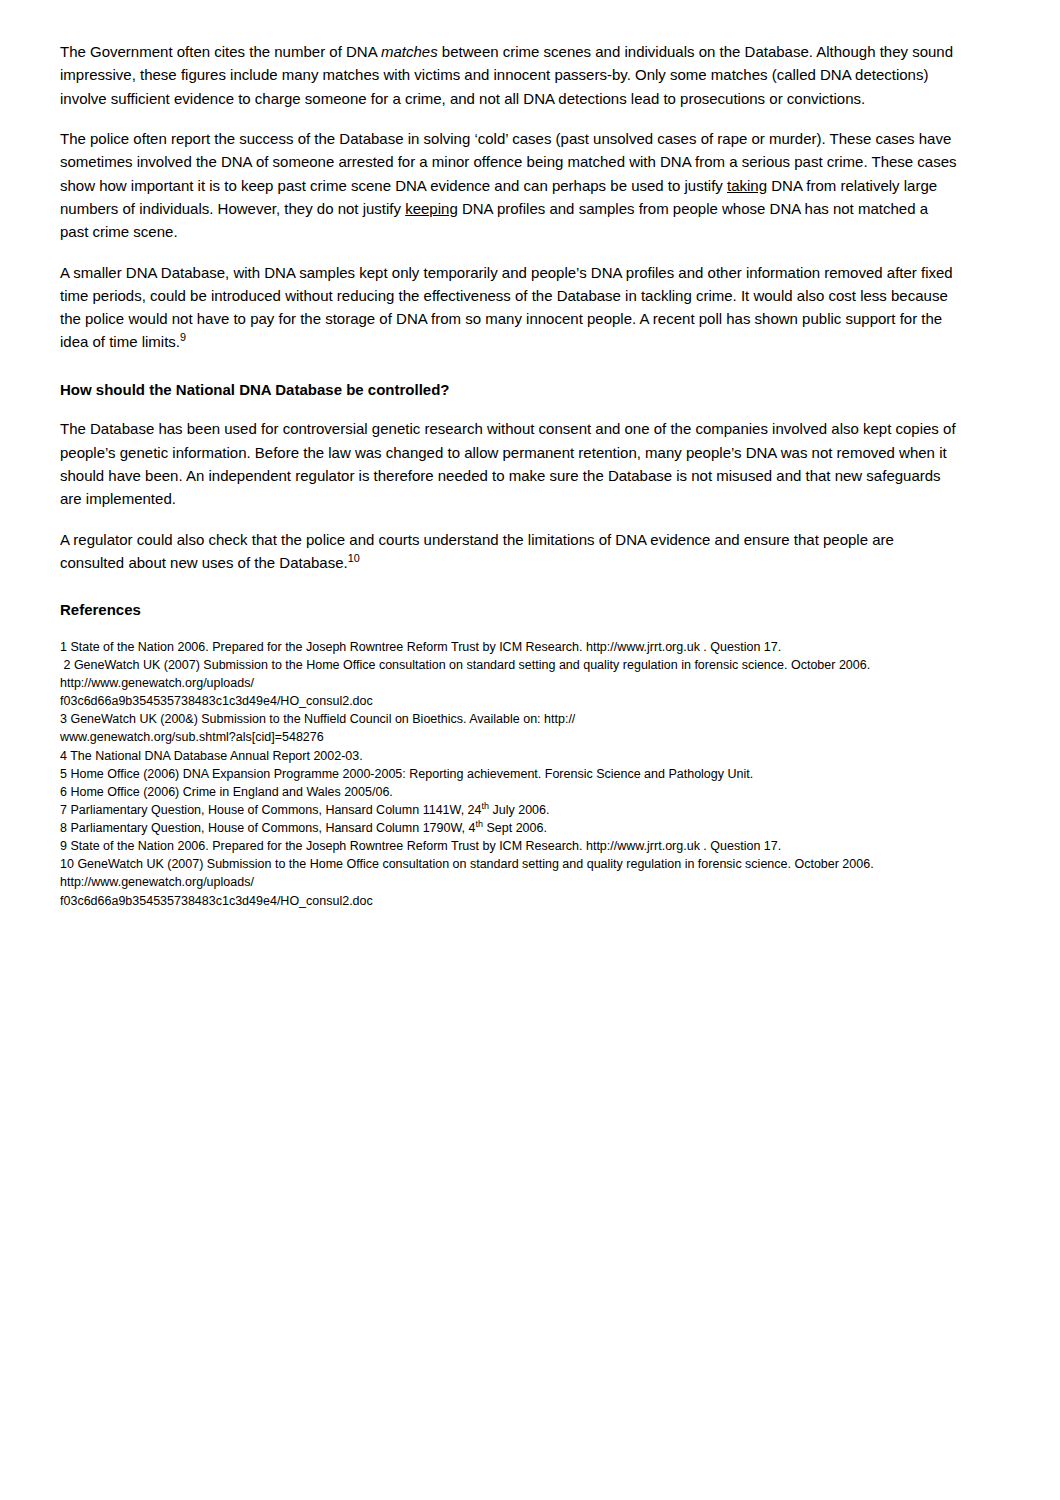The Government often cites the number of DNA matches between crime scenes and individuals on the Database. Although they sound impressive, these figures include many matches with victims and innocent passers-by. Only some matches (called DNA detections) involve sufficient evidence to charge someone for a crime, and not all DNA detections lead to prosecutions or convictions.
The police often report the success of the Database in solving ‘cold’ cases (past unsolved cases of rape or murder). These cases have sometimes involved the DNA of someone arrested for a minor offence being matched with DNA from a serious past crime. These cases show how important it is to keep past crime scene DNA evidence and can perhaps be used to justify taking DNA from relatively large numbers of individuals. However, they do not justify keeping DNA profiles and samples from people whose DNA has not matched a past crime scene.
A smaller DNA Database, with DNA samples kept only temporarily and people’s DNA profiles and other information removed after fixed time periods, could be introduced without reducing the effectiveness of the Database in tackling crime. It would also cost less because the police would not have to pay for the storage of DNA from so many innocent people. A recent poll has shown public support for the idea of time limits.9
How should the National DNA Database be controlled?
The Database has been used for controversial genetic research without consent and one of the companies involved also kept copies of people’s genetic information. Before the law was changed to allow permanent retention, many people’s DNA was not removed when it should have been. An independent regulator is therefore needed to make sure the Database is not misused and that new safeguards are implemented.
A regulator could also check that the police and courts understand the limitations of DNA evidence and ensure that people are consulted about new uses of the Database.10
References
1 State of the Nation 2006. Prepared for the Joseph Rowntree Reform Trust by ICM Research. http://www.jrrt.org.uk . Question 17.
2 GeneWatch UK (2007) Submission to the Home Office consultation on standard setting and quality regulation in forensic science. October 2006. http://www.genewatch.org/uploads/
f03c6d66a9b354535738483c1c3d49e4/HO_consul2.doc
3 GeneWatch UK (200&) Submission to the Nuffield Council on Bioethics. Available on: http://
www.genewatch.org/sub.shtml?als[cid]=548276
4 The National DNA Database Annual Report 2002-03.
5 Home Office (2006) DNA Expansion Programme 2000-2005: Reporting achievement. Forensic Science and Pathology Unit.
6 Home Office (2006) Crime in England and Wales 2005/06.
7 Parliamentary Question, House of Commons, Hansard Column 1141W, 24th July 2006.
8 Parliamentary Question, House of Commons, Hansard Column 1790W, 4th Sept 2006.
9 State of the Nation 2006. Prepared for the Joseph Rowntree Reform Trust by ICM Research. http://www.jrrt.org.uk . Question 17.
10 GeneWatch UK (2007) Submission to the Home Office consultation on standard setting and quality regulation in forensic science. October 2006. http://www.genewatch.org/uploads/
f03c6d66a9b354535738483c1c3d49e4/HO_consul2.doc